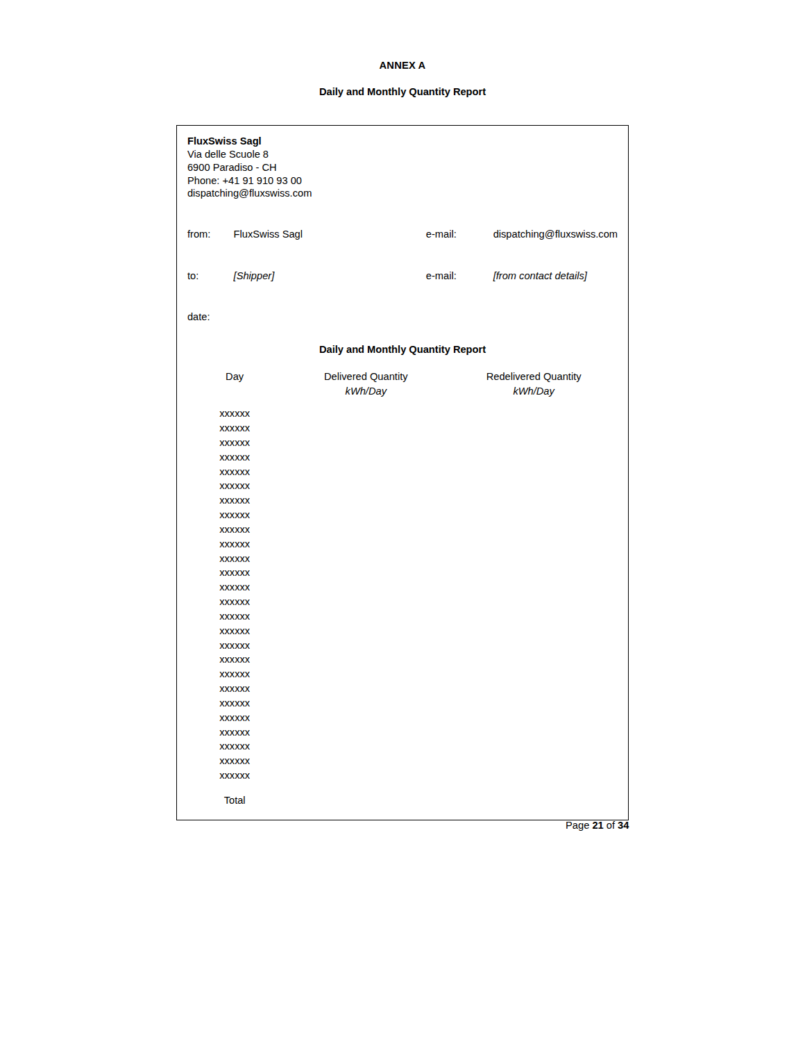ANNEX A
Daily and Monthly Quantity Report
FluxSwiss Sagl
Via delle Scuole 8
6900 Paradiso - CH
Phone: +41 91 910 93 00
dispatching@fluxswiss.com
| from: | FluxSwiss Sagl | e-mail: | dispatching@fluxswiss.com |
| to: | [Shipper] | e-mail: | [from contact details] |
date:
Daily and Monthly Quantity Report
| Day | Delivered Quantity | Redelivered Quantity |
| --- | --- | --- |
| | kWh/Day | kWh/Day |
| xxxxxx | | |
| xxxxxx | | |
| xxxxxx | | |
| xxxxxx | | |
| xxxxxx | | |
| xxxxxx | | |
| xxxxxx | | |
| xxxxxx | | |
| xxxxxx | | |
| xxxxxx | | |
| xxxxxx | | |
| xxxxxx | | |
| xxxxxx | | |
| xxxxxx | | |
| xxxxxx | | |
| xxxxxx | | |
| xxxxxx | | |
| xxxxxx | | |
| xxxxxx | | |
| xxxxxx | | |
| xxxxxx | | |
| xxxxxx | | |
| xxxxxx | | |
| xxxxxx | | |
| xxxxxx | | |
| xxxxxx | | |
| Total | | |
Page 21 of 34